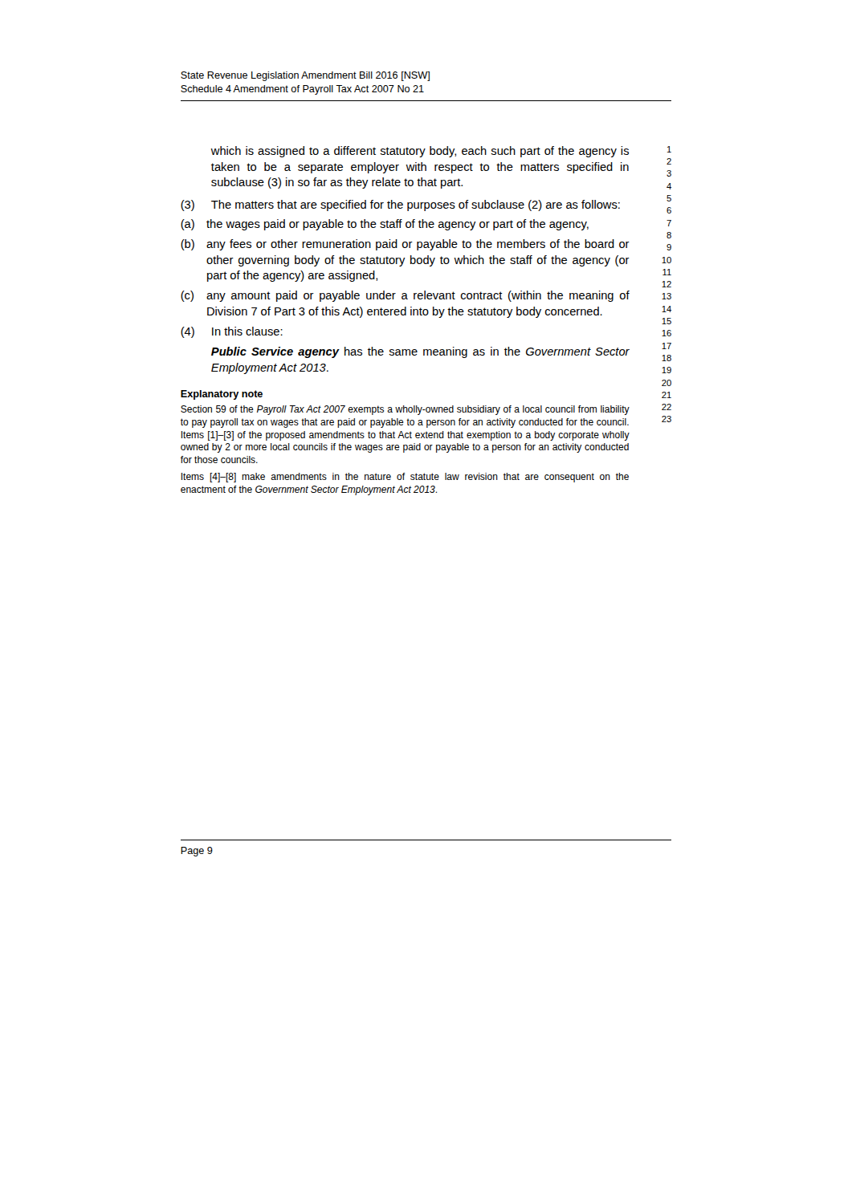State Revenue Legislation Amendment Bill 2016 [NSW]
Schedule 4 Amendment of Payroll Tax Act 2007 No 21
1
2
3
4
5
6
7
8
9
10
11
12
13
14
15
16
17
18
19
20
21
22
23
which is assigned to a different statutory body, each such part of the agency is taken to be a separate employer with respect to the matters specified in subclause (3) in so far as they relate to that part.
(3)
The matters that are specified for the purposes of subclause (2) are as follows:
(a)
the wages paid or payable to the staff of the agency or part of the agency,
(b)
any fees or other remuneration paid or payable to the members of the board or other governing body of the statutory body to which the staff of the agency (or part of the agency) are assigned,
(c)
any amount paid or payable under a relevant contract (within the meaning of Division 7 of Part 3 of this Act) entered into by the statutory body concerned.
(4)
In this clause:
Public Service agency has the same meaning as in the Government Sector Employment Act 2013.
Explanatory note
Section 59 of the Payroll Tax Act 2007 exempts a wholly-owned subsidiary of a local council from liability to pay payroll tax on wages that are paid or payable to a person for an activity conducted for the council. Items [1]–[3] of the proposed amendments to that Act extend that exemption to a body corporate wholly owned by 2 or more local councils if the wages are paid or payable to a person for an activity conducted for those councils.
Items [4]–[8] make amendments in the nature of statute law revision that are consequent on the enactment of the Government Sector Employment Act 2013.
Page 9